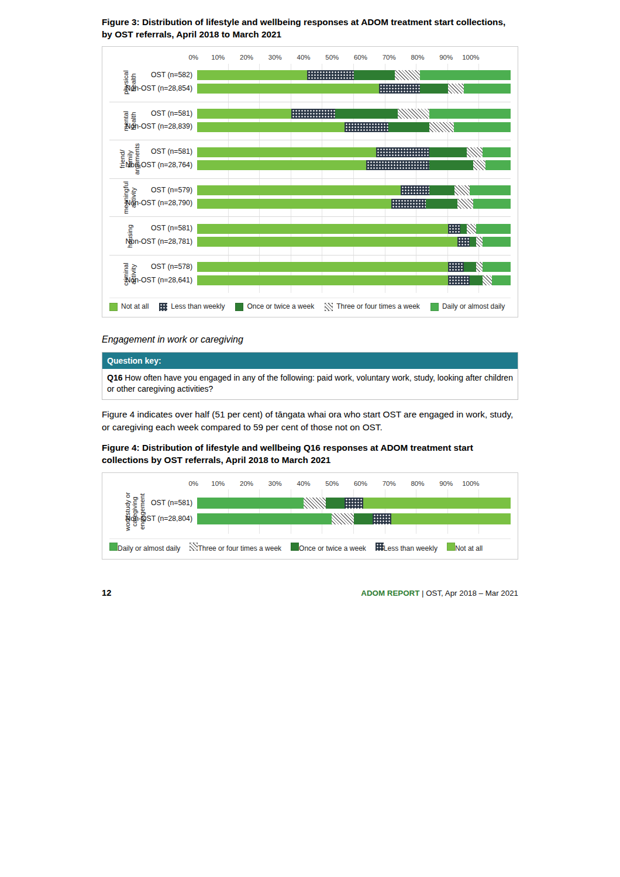Figure 3: Distribution of lifestyle and wellbeing responses at ADOM treatment start collections, by OST referrals, April 2018 to March 2021
0% 10% 20% 30% 40% 50% 60% 70% 80% 90% 100%
physical
health
OST (n=582)
Non-OST (n=28,854)
mental
health
OST (n=581)
Non-OST (n=28,839)
friend/
family
arguments
OST (n=581)
Non-OST (n=28,764)
meaningful
activity
OST (n=579)
Non-OST (n=28,790)
housing
OST (n=581)
Non-OST (n=28,781)
criminal
activity
OST (n=578)
Non-OST (n=28,641)
Not at all Less than weekly Once or twice a week Three or four times a week Daily or almost daily
Engagement in work or caregiving
Question key:
Q16 How often have you engaged in any of the following: paid work, voluntary work, study, looking after children or other caregiving activities?
Figure 4 indicates over half (51 per cent) of tāngata whai ora who start OST are engaged in work, study, or caregiving each week compared to 59 per cent of those not on OST.
Figure 4: Distribution of lifestyle and wellbeing Q16 responses at ADOM treatment start collections by OST referrals, April 2018 to March 2021
0% 10% 20% 30% 40% 50% 60% 70% 80% 90% 100%
work/study or
caregiving
engagement
OST (n=581)
Non-OST (n=28,804)
Daily or almost daily Three or four times a week Once or twice a week Less than weekly Not at all
12
ADOM REPORT | OST, Apr 2018 – Mar 2021